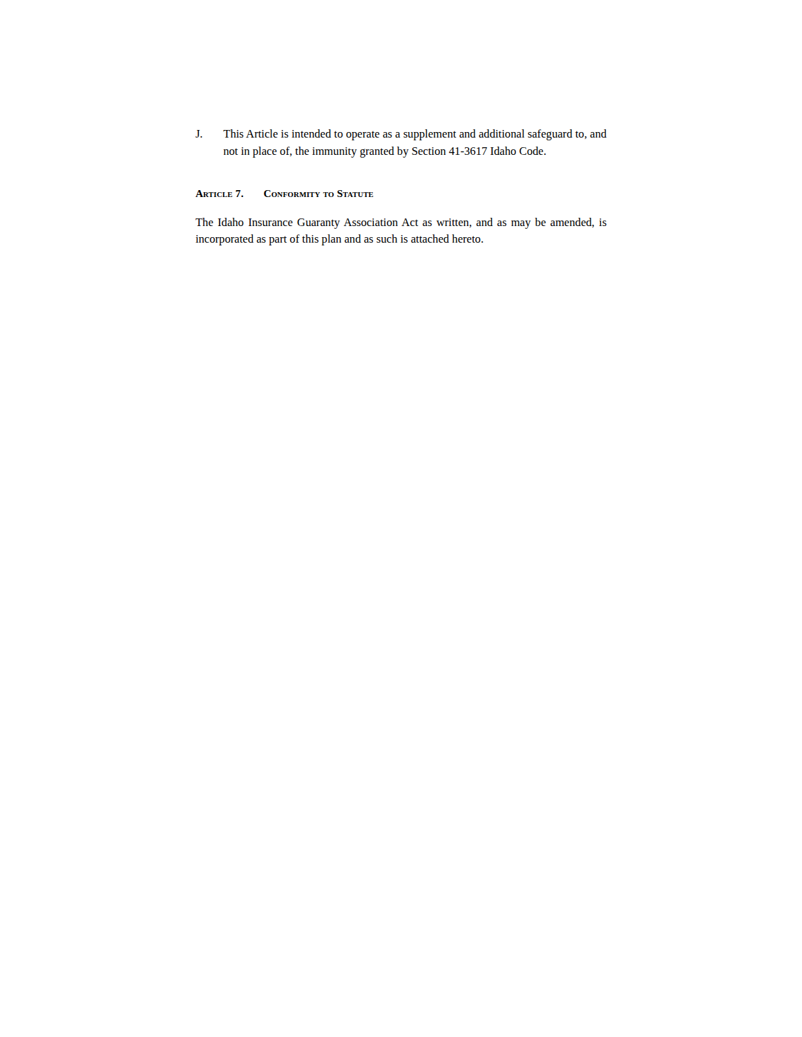J. This Article is intended to operate as a supplement and additional safeguard to, and not in place of, the immunity granted by Section 41-3617 Idaho Code.
Article 7. Conformity to Statute
The Idaho Insurance Guaranty Association Act as written, and as may be amended, is incorporated as part of this plan and as such is attached hereto.